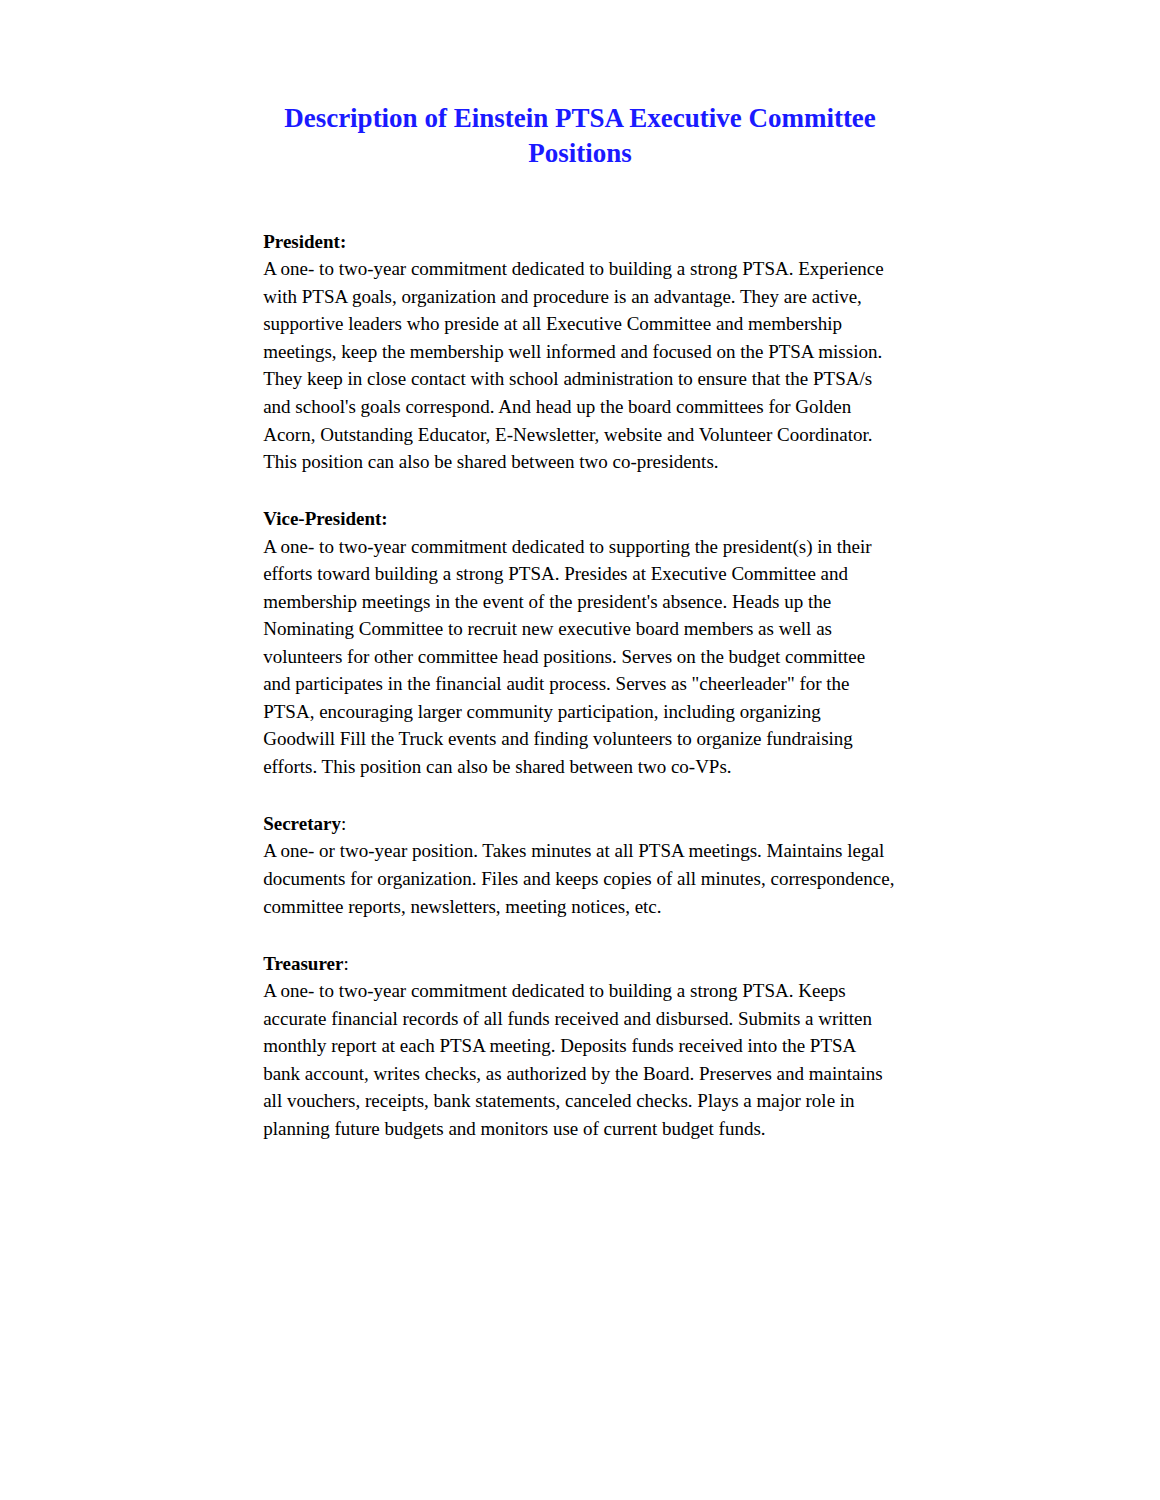Description of Einstein PTSA Executive Committee Positions
President:
A one- to two-year commitment dedicated to building a strong PTSA. Experience with PTSA goals, organization and procedure is an advantage. They are active, supportive leaders who preside at all Executive Committee and membership meetings, keep the membership well informed and focused on the PTSA mission. They keep in close contact with school administration to ensure that the PTSA/s and school's goals correspond. And head up the board committees for Golden Acorn, Outstanding Educator, E-Newsletter, website and Volunteer Coordinator. This position can also be shared between two co-presidents.
Vice-President:
A one- to two-year commitment dedicated to supporting the president(s) in their efforts toward building a strong PTSA. Presides at Executive Committee and membership meetings in the event of the president's absence. Heads up the Nominating Committee to recruit new executive board members as well as volunteers for other committee head positions. Serves on the budget committee and participates in the financial audit process. Serves as "cheerleader" for the PTSA, encouraging larger community participation, including organizing Goodwill Fill the Truck events and finding volunteers to organize fundraising efforts. This position can also be shared between two co-VPs.
Secretary
:
A one- or two-year position. Takes minutes at all PTSA meetings. Maintains legal documents for organization. Files and keeps copies of all minutes, correspondence, committee reports, newsletters, meeting notices, etc.
Treasurer
:
A one- to two-year commitment dedicated to building a strong PTSA. Keeps accurate financial records of all funds received and disbursed. Submits a written monthly report at each PTSA meeting. Deposits funds received into the PTSA bank account, writes checks, as authorized by the Board. Preserves and maintains all vouchers, receipts, bank statements, canceled checks. Plays a major role in planning future budgets and monitors use of current budget funds.